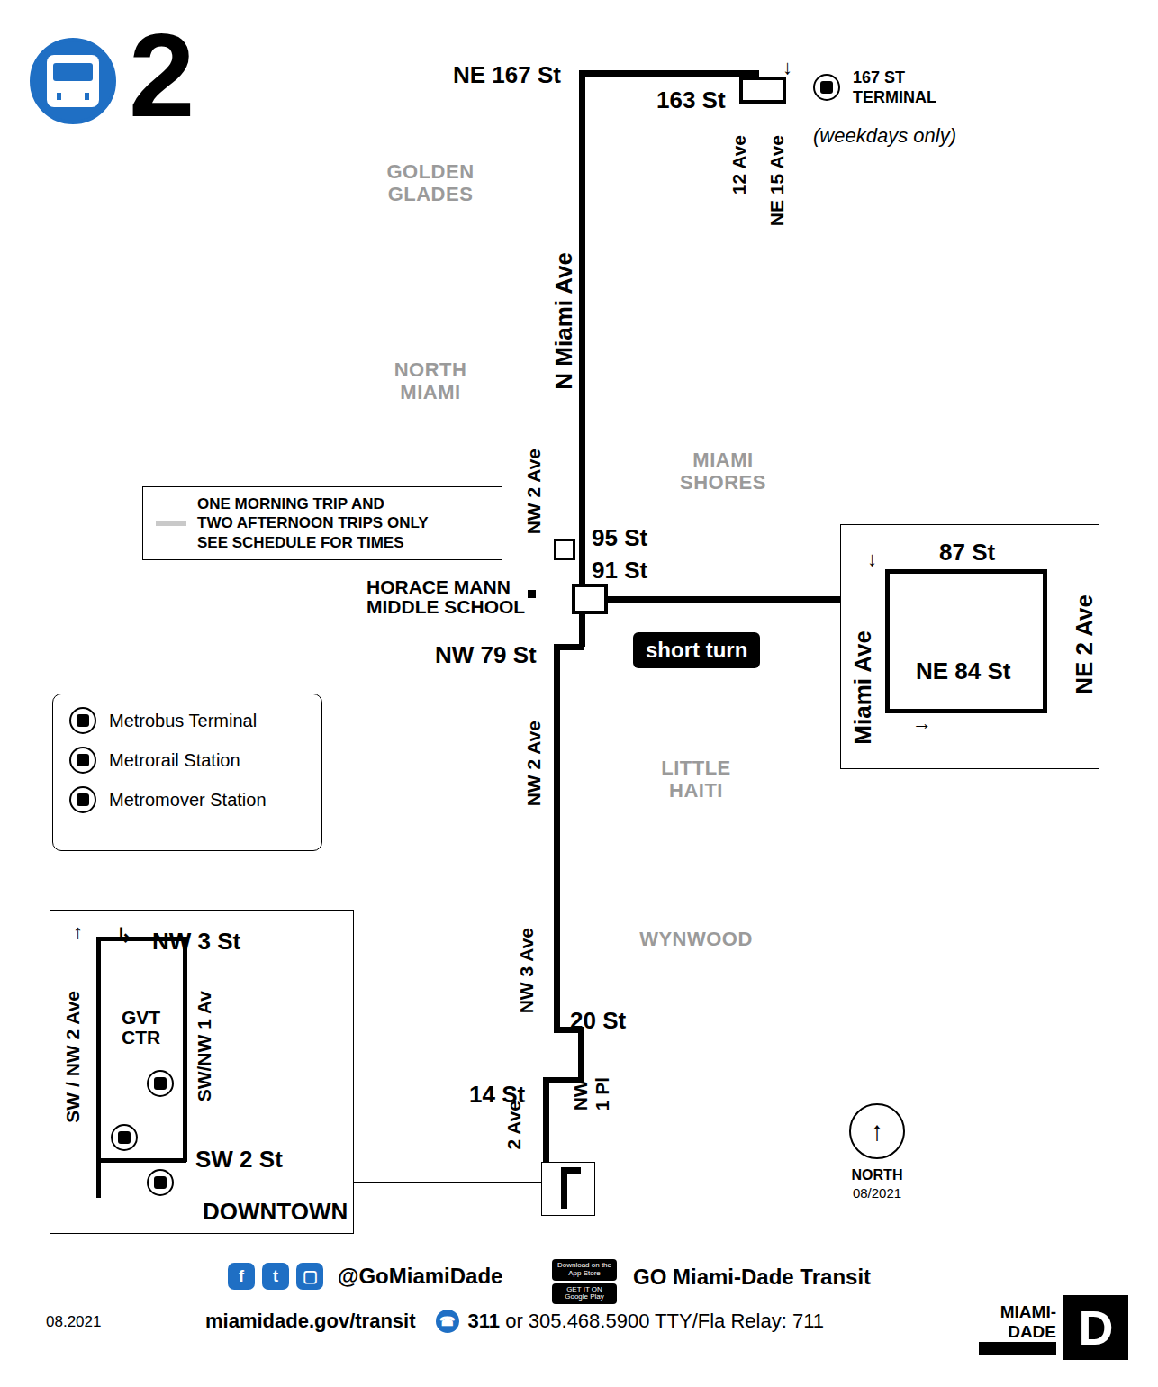2
↓
NE 167 St
163 St
12 Ave
NE 15 Ave
167 ST
TERMINAL
(weekdays only)
GOLDEN
GLADES
NORTH
MIAMI
MIAMI
SHORES
LITTLE
HAITI
WYNWOOD
N Miami Ave
NW 2 Ave
NW 2 Ave
NW 3 Ave
ONE MORNING TRIP AND
TWO AFTERNOON TRIPS ONLY
SEE SCHEDULE FOR TIMES
95 St
91 St
HORACE MANN
MIDDLE SCHOOL
NW 79 St
short turn
20 St
14 St
2 Ave
NW
1 Pl
↓
→
87 St
Miami Ave
NE 2 Ave
NE 84 St
Metrobus Terminal
Metrorail Station
Metromover Station
↑
↳
NW 3 St
SW / NW 2 Ave
SW/NW 1 Av
GVT
CTR
SW 2 St
DOWNTOWN
↑
NORTH
08/2021
f
t
▢
@GoMiamiDade
Download on the
App Store
GET IT ON
Google Play
GO Miami-Dade Transit
miamidade.gov/transit
☎
311 or 305.468.5900 TTY/Fla Relay: 711
08.2021
MIAMI-DADE
D